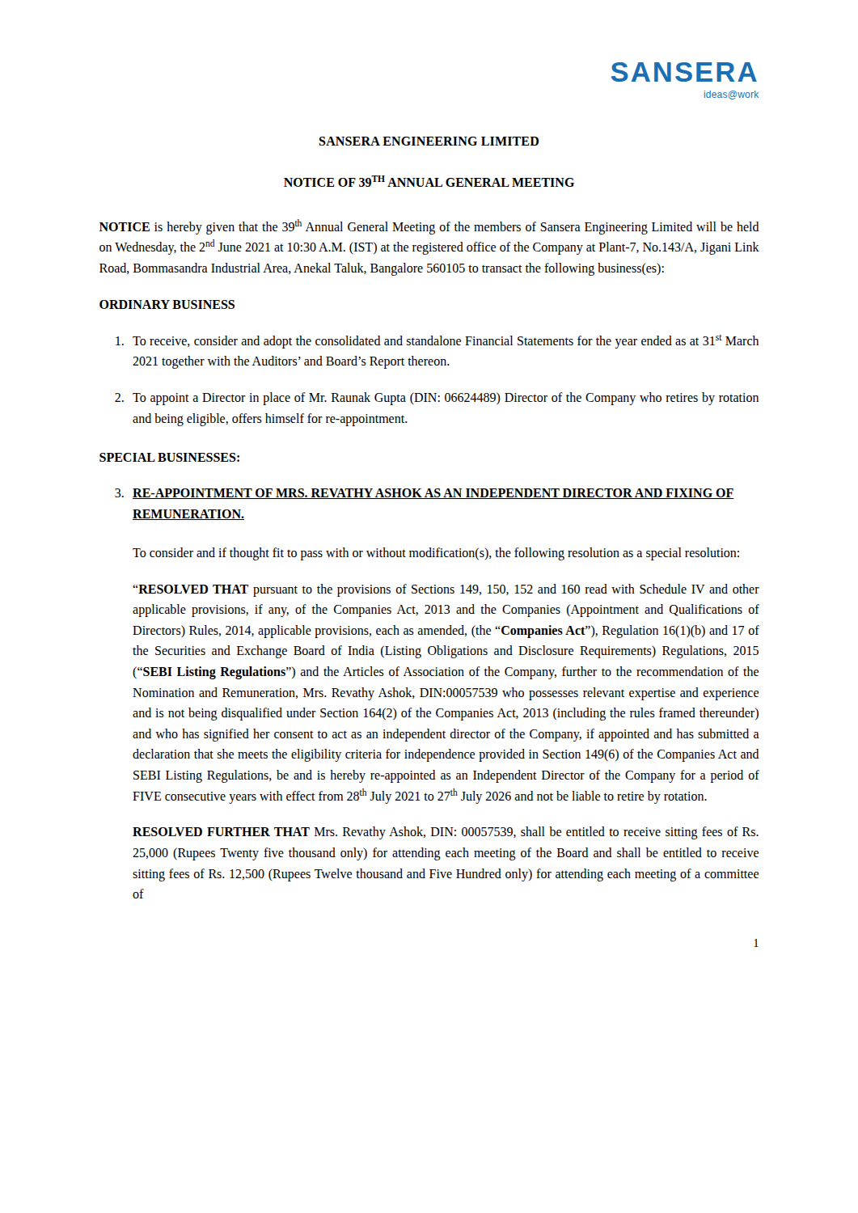SANSERA
ideas@work
SANSERA ENGINEERING LIMITED
NOTICE OF 39TH ANNUAL GENERAL MEETING
NOTICE is hereby given that the 39th Annual General Meeting of the members of Sansera Engineering Limited will be held on Wednesday, the 2nd June 2021 at 10:30 A.M. (IST) at the registered office of the Company at Plant-7, No.143/A, Jigani Link Road, Bommasandra Industrial Area, Anekal Taluk, Bangalore 560105 to transact the following business(es):
ORDINARY BUSINESS
To receive, consider and adopt the consolidated and standalone Financial Statements for the year ended as at 31st March 2021 together with the Auditors’ and Board’s Report thereon.
To appoint a Director in place of Mr. Raunak Gupta (DIN: 06624489) Director of the Company who retires by rotation and being eligible, offers himself for re-appointment.
SPECIAL BUSINESSES:
RE-APPOINTMENT OF MRS. REVATHY ASHOK AS AN INDEPENDENT DIRECTOR AND FIXING OF REMUNERATION.
To consider and if thought fit to pass with or without modification(s), the following resolution as a special resolution:
“RESOLVED THAT pursuant to the provisions of Sections 149, 150, 152 and 160 read with Schedule IV and other applicable provisions, if any, of the Companies Act, 2013 and the Companies (Appointment and Qualifications of Directors) Rules, 2014, applicable provisions, each as amended, (the “Companies Act”), Regulation 16(1)(b) and 17 of the Securities and Exchange Board of India (Listing Obligations and Disclosure Requirements) Regulations, 2015 (“SEBI Listing Regulations”) and the Articles of Association of the Company, further to the recommendation of the Nomination and Remuneration, Mrs. Revathy Ashok, DIN:00057539 who possesses relevant expertise and experience and is not being disqualified under Section 164(2) of the Companies Act, 2013 (including the rules framed thereunder) and who has signified her consent to act as an independent director of the Company, if appointed and has submitted a declaration that she meets the eligibility criteria for independence provided in Section 149(6) of the Companies Act and SEBI Listing Regulations, be and is hereby re-appointed as an Independent Director of the Company for a period of FIVE consecutive years with effect from 28th July 2021 to 27th July 2026 and not be liable to retire by rotation.
RESOLVED FURTHER THAT Mrs. Revathy Ashok, DIN: 00057539, shall be entitled to receive sitting fees of Rs. 25,000 (Rupees Twenty five thousand only) for attending each meeting of the Board and shall be entitled to receive sitting fees of Rs. 12,500 (Rupees Twelve thousand and Five Hundred only) for attending each meeting of a committee of
1